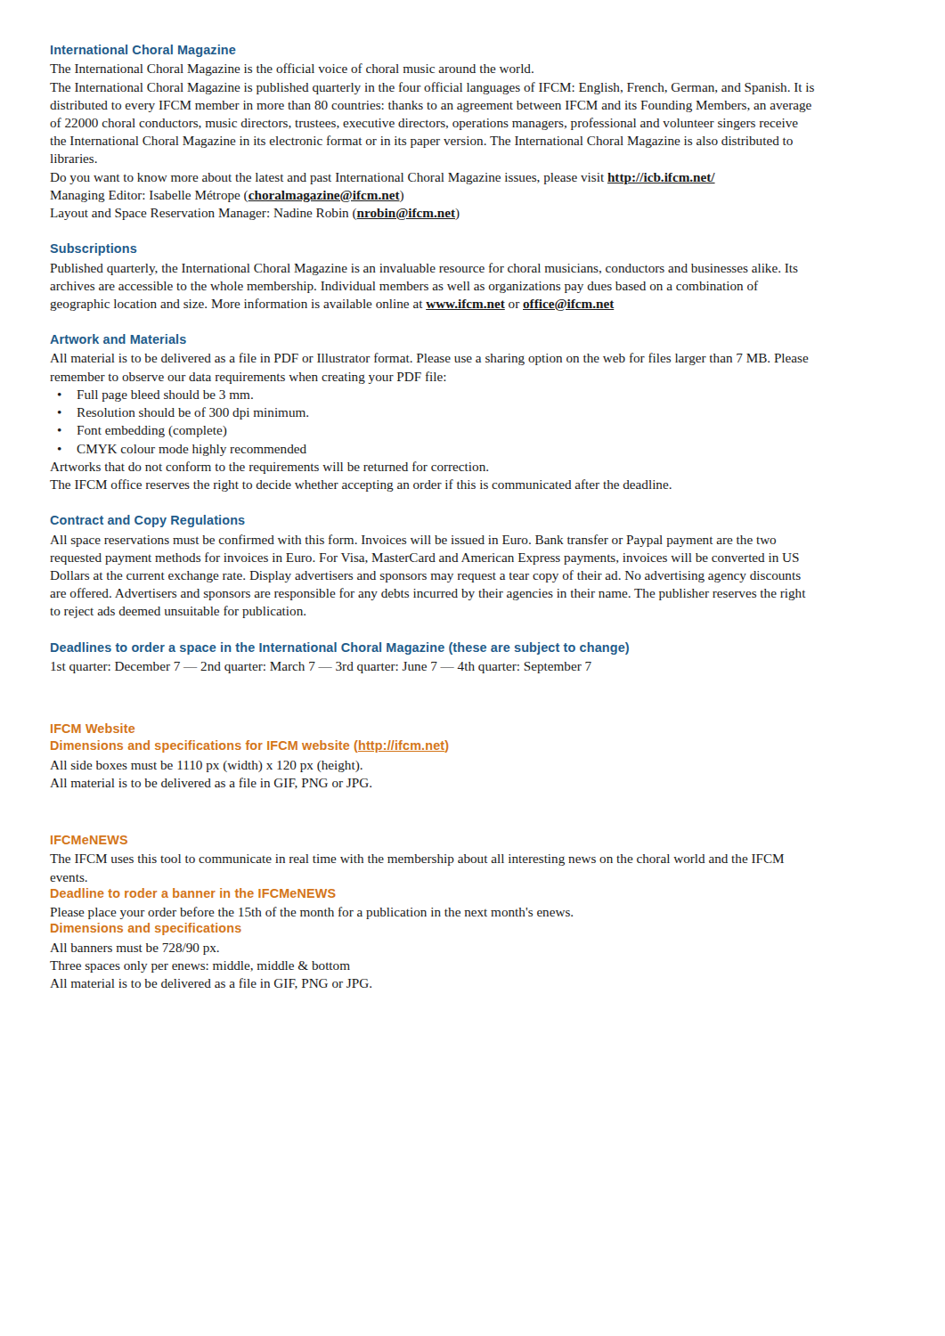International Choral Magazine
The International Choral Magazine is the official voice of choral music around the world.
The International Choral Magazine is published quarterly in the four official languages of IFCM: English, French, German, and Spanish. It is distributed to every IFCM member in more than 80 countries: thanks to an agreement between IFCM and its Founding Members, an average of 22000 choral conductors, music directors, trustees, executive directors, operations managers, professional and volunteer singers receive the International Choral Magazine in its electronic format or in its paper version. The International Choral Magazine is also distributed to libraries.
Do you want to know more about the latest and past International Choral Magazine issues, please visit http://icb.ifcm.net/
Managing Editor: Isabelle Métrope (choralmagazine@ifcm.net)
Layout and Space Reservation Manager: Nadine Robin (nrobin@ifcm.net)
Subscriptions
Published quarterly, the International Choral Magazine is an invaluable resource for choral musicians, conductors and businesses alike. Its archives are accessible to the whole membership. Individual members as well as organizations pay dues based on a combination of geographic location and size. More information is available online at www.ifcm.net or office@ifcm.net
Artwork and Materials
All material is to be delivered as a file in PDF or Illustrator format. Please use a sharing option on the web for files larger than 7 MB. Please remember to observe our data requirements when creating your PDF file:
Full page bleed should be 3 mm.
Resolution should be of 300 dpi minimum.
Font embedding (complete)
CMYK colour mode highly recommended
Artworks that do not conform to the requirements will be returned for correction.
The IFCM office reserves the right to decide whether accepting an order if this is communicated after the deadline.
Contract and Copy Regulations
All space reservations must be confirmed with this form. Invoices will be issued in Euro. Bank transfer or Paypal payment are the two requested payment methods for invoices in Euro. For Visa, MasterCard and American Express payments, invoices will be converted in US Dollars at the current exchange rate. Display advertisers and sponsors may request a tear copy of their ad. No advertising agency discounts are offered. Advertisers and sponsors are responsible for any debts incurred by their agencies in their name. The publisher reserves the right to reject ads deemed unsuitable for publication.
Deadlines to order a space in the International Choral Magazine (these are subject to change)
1st quarter: December 7 — 2nd quarter: March 7 — 3rd quarter: June 7 — 4th quarter: September 7
IFCM Website
Dimensions and specifications for IFCM website (http://ifcm.net)
All side boxes must be 1110 px (width) x 120 px (height).
All material is to be delivered as a file in GIF, PNG or JPG.
IFCMeNEWS
The IFCM uses this tool to communicate in real time with the membership about all interesting news on the choral world and the IFCM events.
Deadline to roder a banner in the IFCMeNEWS
Please place your order before the 15th of the month for a publication in the next month's enews.
Dimensions and specifications
All banners must be 728/90 px.
Three spaces only per enews: middle, middle & bottom
All material is to be delivered as a file in GIF, PNG or JPG.